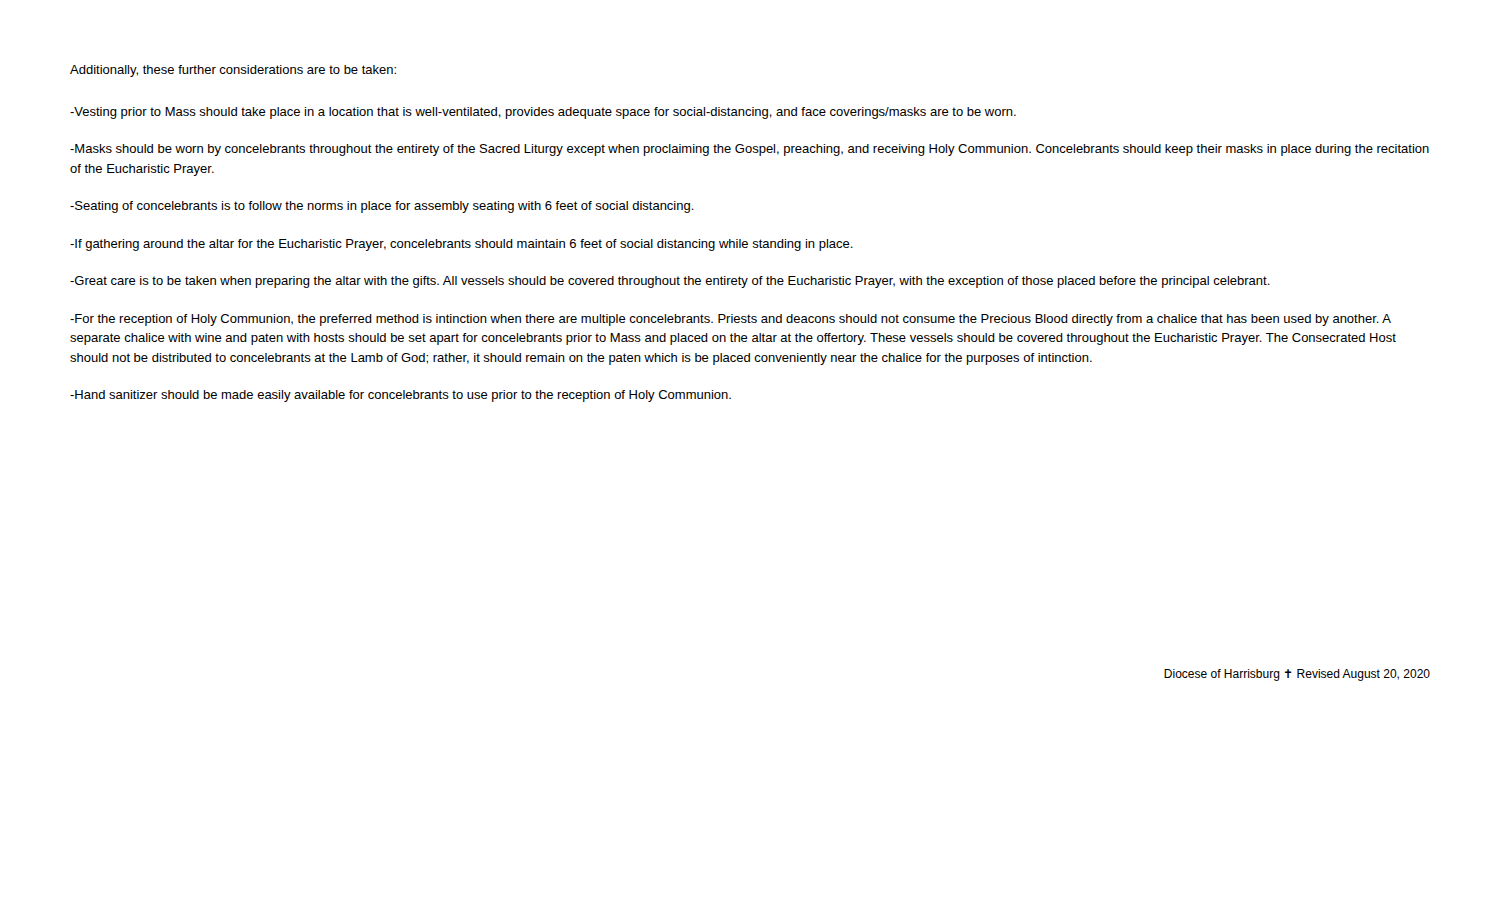Additionally, these further considerations are to be taken:
-Vesting prior to Mass should take place in a location that is well-ventilated, provides adequate space for social-distancing, and face coverings/masks are to be worn.
-Masks should be worn by concelebrants throughout the entirety of the Sacred Liturgy except when proclaiming the Gospel, preaching, and receiving Holy Communion. Concelebrants should keep their masks in place during the recitation of the Eucharistic Prayer.
-Seating of concelebrants is to follow the norms in place for assembly seating with 6 feet of social distancing.
-If gathering around the altar for the Eucharistic Prayer, concelebrants should maintain 6 feet of social distancing while standing in place.
-Great care is to be taken when preparing the altar with the gifts. All vessels should be covered throughout the entirety of the Eucharistic Prayer, with the exception of those placed before the principal celebrant.
-For the reception of Holy Communion, the preferred method is intinction when there are multiple concelebrants. Priests and deacons should not consume the Precious Blood directly from a chalice that has been used by another. A separate chalice with wine and paten with hosts should be set apart for concelebrants prior to Mass and placed on the altar at the offertory. These vessels should be covered throughout the Eucharistic Prayer. The Consecrated Host should not be distributed to concelebrants at the Lamb of God; rather, it should remain on the paten which is be placed conveniently near the chalice for the purposes of intinction.
-Hand sanitizer should be made easily available for concelebrants to use prior to the reception of Holy Communion.
Diocese of Harrisburg ✝ Revised August 20, 2020